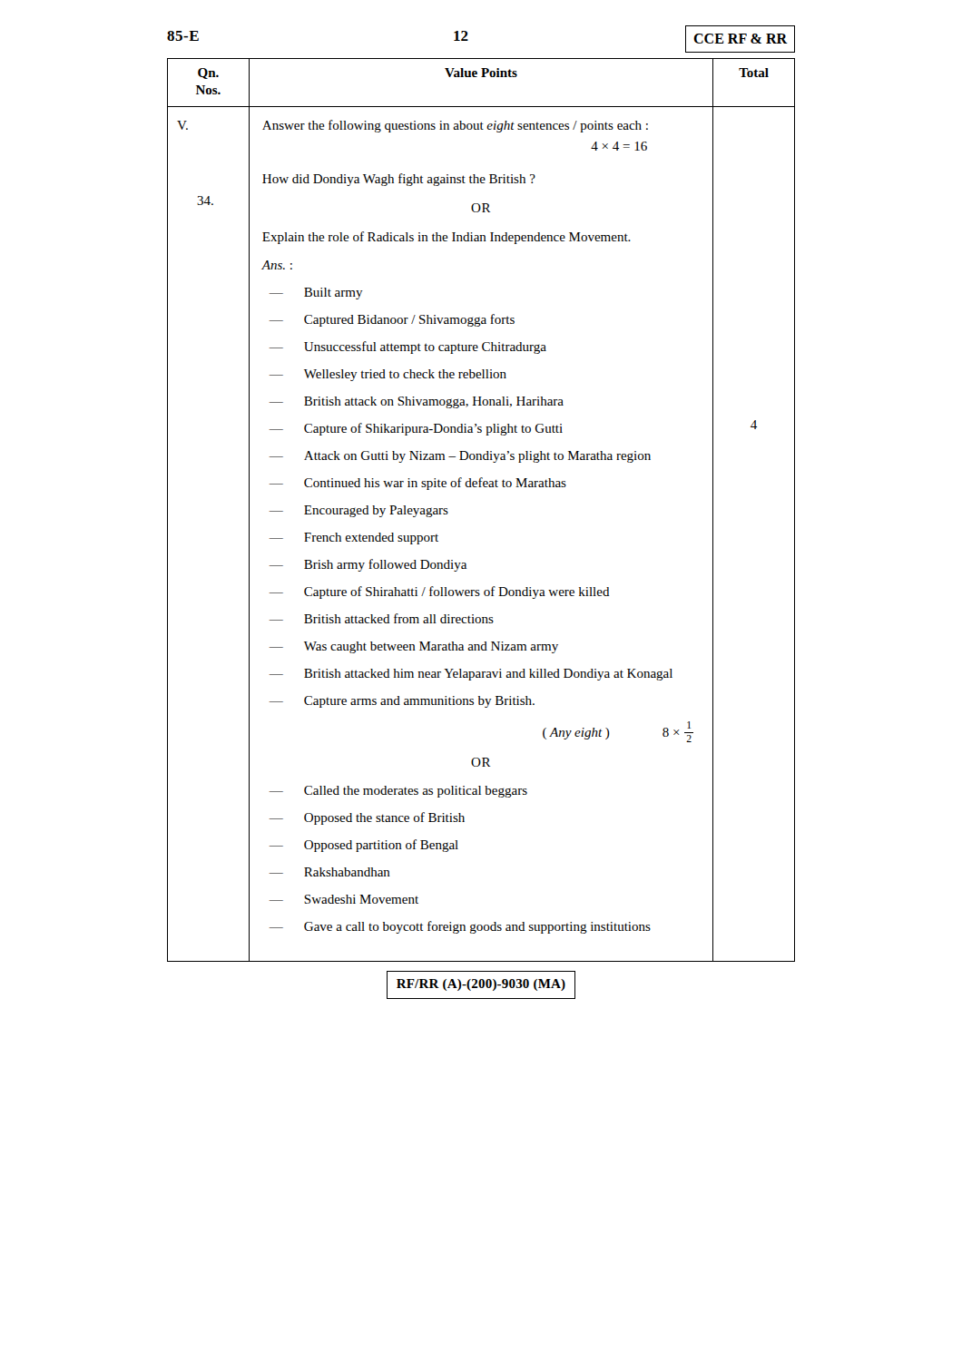85-E
12
CCE RF & RR
| Qn. Nos. | Value Points | Total |
| --- | --- | --- |
| V. 34. | Answer the following questions in about eight sentences / points each : 4 × 4 = 16 How did Dondiya Wagh fight against the British ? OR Explain the role of Radicals in the Indian Independence Movement. Ans. : Built army Captured Bidanoor / Shivamogga forts Unsuccessful attempt to capture Chitradurga Wellesley tried to check the rebellion British attack on Shivamogga, Honali, Harihara Capture of Shikaripura-Dondia’s plight to Gutti Attack on Gutti by Nizam – Dondiya’s plight to Maratha region Continued his war in spite of defeat to Marathas Encouraged by Paleyagars French extended support Brish army followed Dondiya Capture of Shirahatti / followers of Dondiya were killed British attacked from all directions Was caught between Maratha and Nizam army British attacked him near Yelaparavi and killed Dondiya at Konagal Capture arms and ammunitions by British. ( Any eight ) 8 × 1 2 OR Called the moderates as political beggars Opposed the stance of British Opposed partition of Bengal Rakshabandhan Swadeshi Movement Gave a call to boycott foreign goods and supporting institutions | 4 |
RF/RR (A)-(200)-9030 (MA)